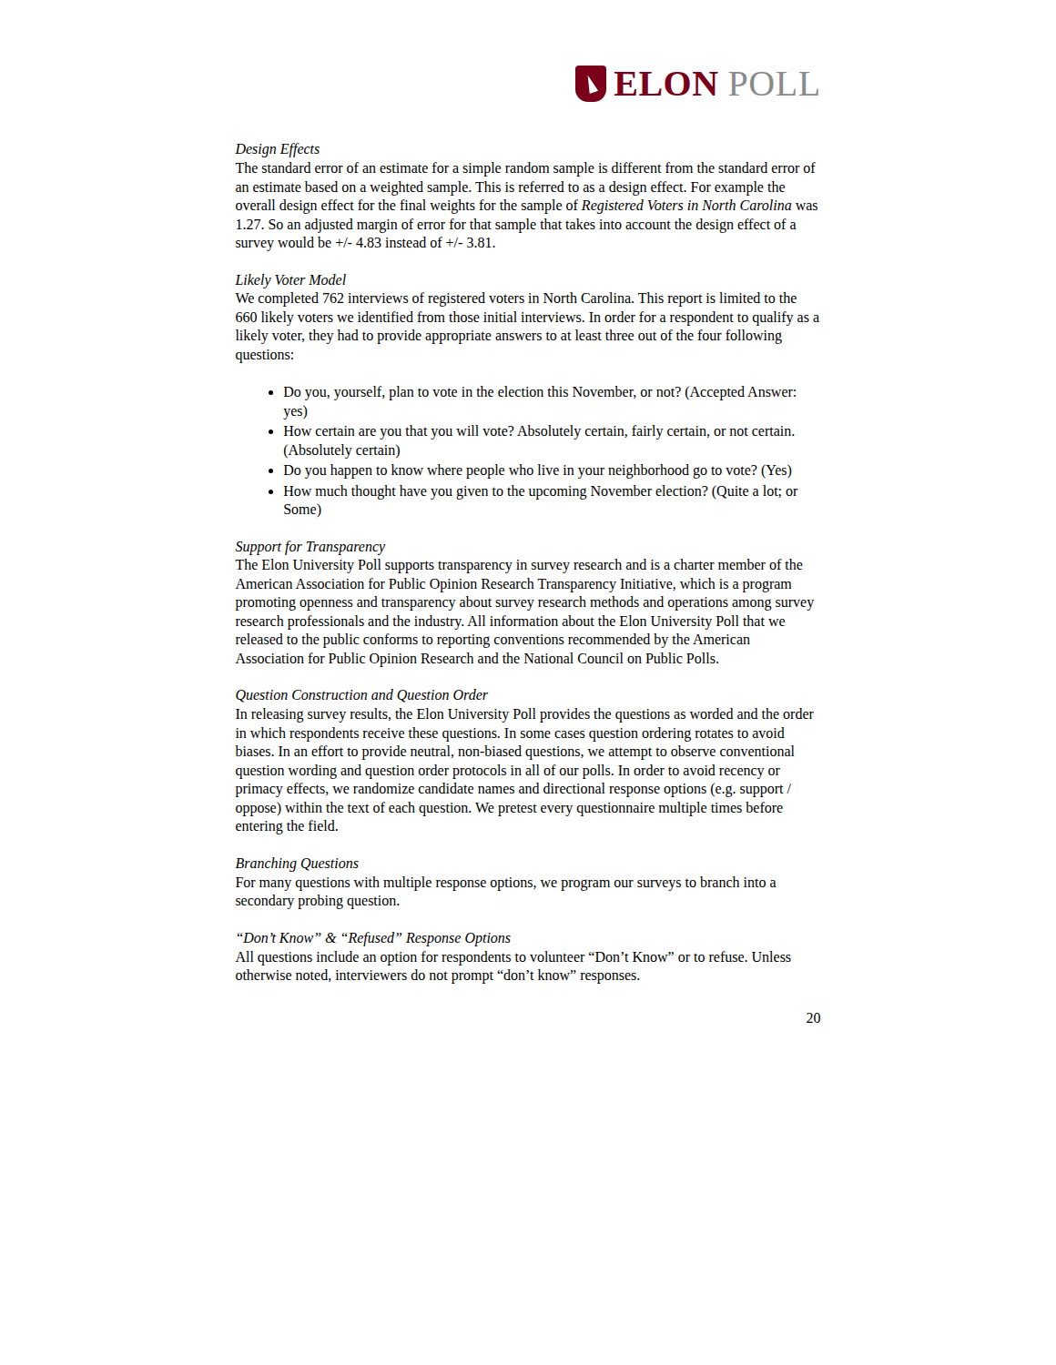ELON POLL
Design Effects
The standard error of an estimate for a simple random sample is different from the standard error of an estimate based on a weighted sample. This is referred to as a design effect. For example the overall design effect for the final weights for the sample of Registered Voters in North Carolina was 1.27. So an adjusted margin of error for that sample that takes into account the design effect of a survey would be +/- 4.83 instead of +/- 3.81.
Likely Voter Model
We completed 762 interviews of registered voters in North Carolina. This report is limited to the 660 likely voters we identified from those initial interviews. In order for a respondent to qualify as a likely voter, they had to provide appropriate answers to at least three out of the four following questions:
Do you, yourself, plan to vote in the election this November, or not? (Accepted Answer: yes)
How certain are you that you will vote? Absolutely certain, fairly certain, or not certain. (Absolutely certain)
Do you happen to know where people who live in your neighborhood go to vote? (Yes)
How much thought have you given to the upcoming November election? (Quite a lot; or Some)
Support for Transparency
The Elon University Poll supports transparency in survey research and is a charter member of the American Association for Public Opinion Research Transparency Initiative, which is a program promoting openness and transparency about survey research methods and operations among survey research professionals and the industry. All information about the Elon University Poll that we released to the public conforms to reporting conventions recommended by the American Association for Public Opinion Research and the National Council on Public Polls.
Question Construction and Question Order
In releasing survey results, the Elon University Poll provides the questions as worded and the order in which respondents receive these questions. In some cases question ordering rotates to avoid biases. In an effort to provide neutral, non-biased questions, we attempt to observe conventional question wording and question order protocols in all of our polls. In order to avoid recency or primacy effects, we randomize candidate names and directional response options (e.g. support / oppose) within the text of each question. We pretest every questionnaire multiple times before entering the field.
Branching Questions
For many questions with multiple response options, we program our surveys to branch into a secondary probing question.
“Don’t Know” & “Refused” Response Options
All questions include an option for respondents to volunteer “Don’t Know” or to refuse. Unless otherwise noted, interviewers do not prompt “don’t know” responses.
20